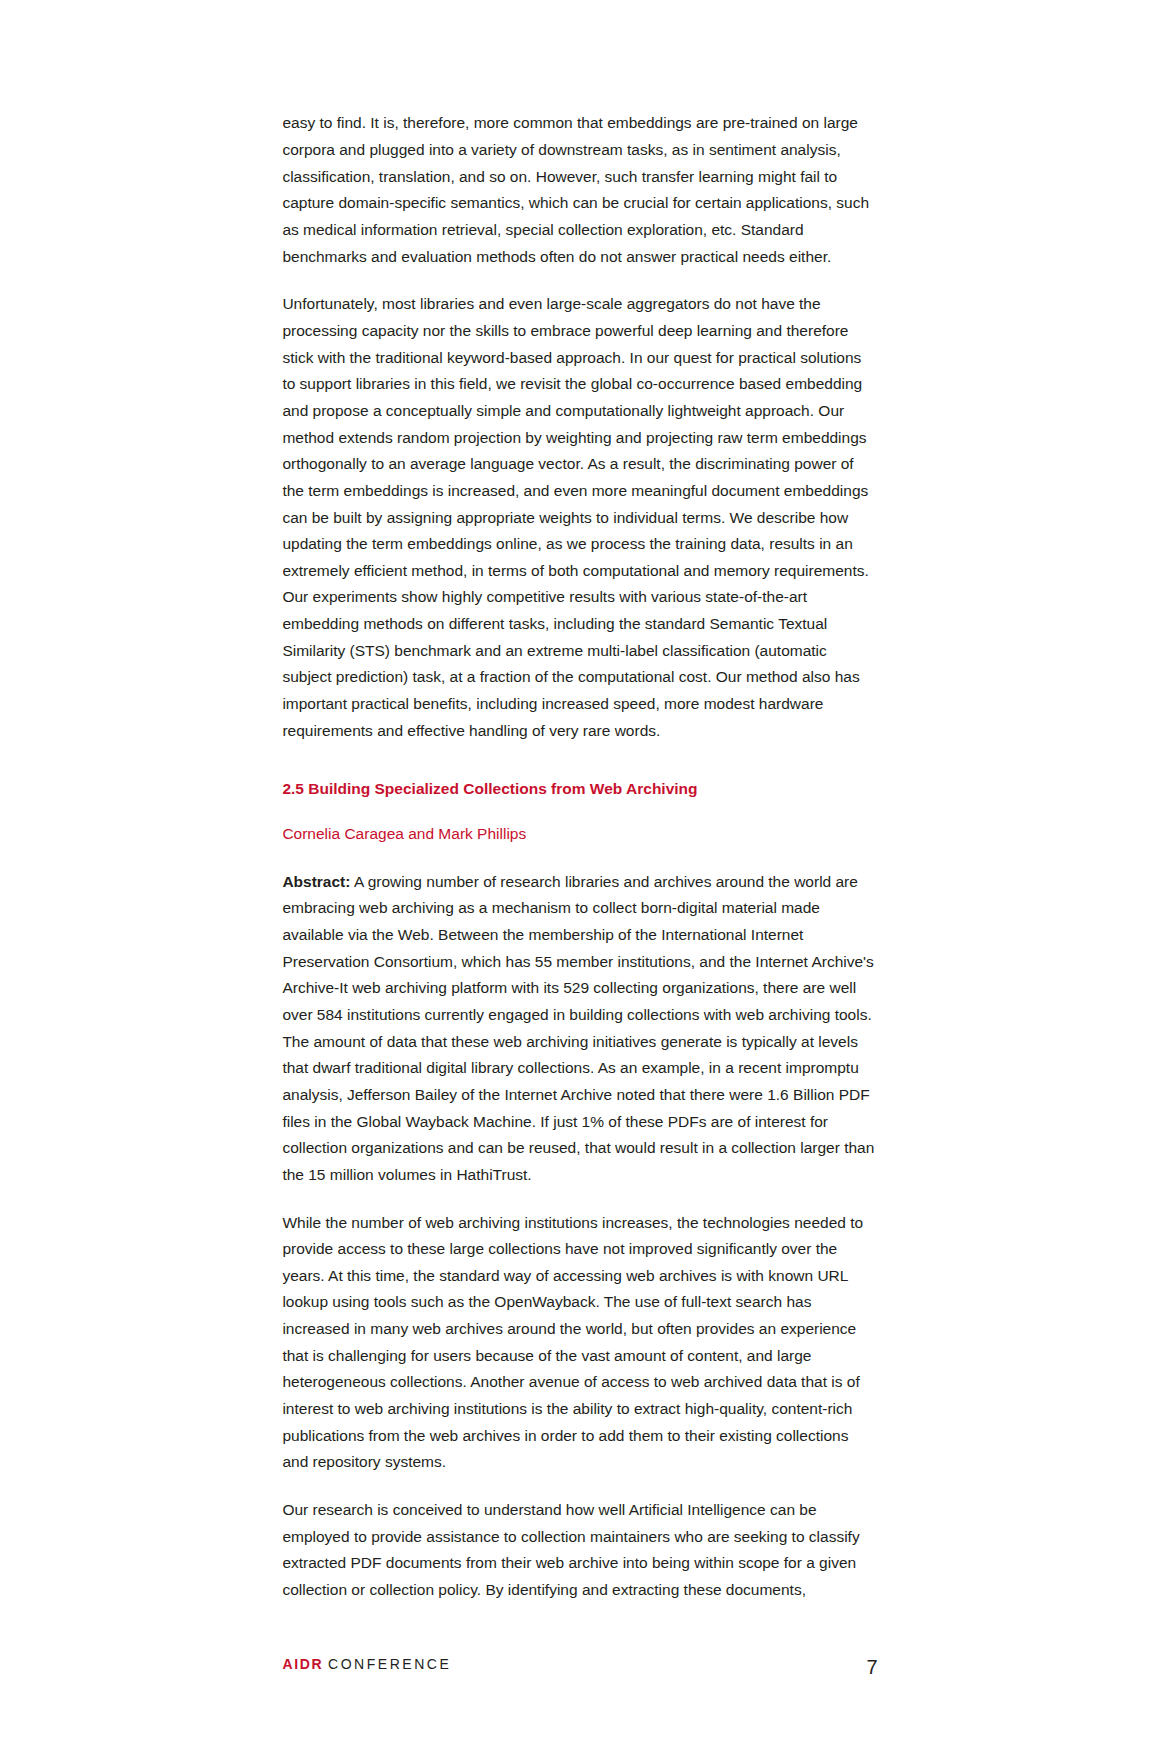easy to find. It is, therefore, more common that embeddings are pre-trained on large corpora and plugged into a variety of downstream tasks, as in sentiment analysis, classification, translation, and so on. However, such transfer learning might fail to capture domain-specific semantics, which can be crucial for certain applications, such as medical information retrieval, special collection exploration, etc. Standard benchmarks and evaluation methods often do not answer practical needs either.
Unfortunately, most libraries and even large-scale aggregators do not have the processing capacity nor the skills to embrace powerful deep learning and therefore stick with the traditional keyword-based approach. In our quest for practical solutions to support libraries in this field, we revisit the global co-occurrence based embedding and propose a conceptually simple and computationally lightweight approach. Our method extends random projection by weighting and projecting raw term embeddings orthogonally to an average language vector. As a result, the discriminating power of the term embeddings is increased, and even more meaningful document embeddings can be built by assigning appropriate weights to individual terms. We describe how updating the term embeddings online, as we process the training data, results in an extremely efficient method, in terms of both computational and memory requirements. Our experiments show highly competitive results with various state-of-the-art embedding methods on different tasks, including the standard Semantic Textual Similarity (STS) benchmark and an extreme multi-label classification (automatic subject prediction) task, at a fraction of the computational cost. Our method also has important practical benefits, including increased speed, more modest hardware requirements and effective handling of very rare words.
2.5 Building Specialized Collections from Web Archiving
Cornelia Caragea and Mark Phillips
Abstract: A growing number of research libraries and archives around the world are embracing web archiving as a mechanism to collect born-digital material made available via the Web. Between the membership of the International Internet Preservation Consortium, which has 55 member institutions, and the Internet Archive's Archive-It web archiving platform with its 529 collecting organizations, there are well over 584 institutions currently engaged in building collections with web archiving tools. The amount of data that these web archiving initiatives generate is typically at levels that dwarf traditional digital library collections. As an example, in a recent impromptu analysis, Jefferson Bailey of the Internet Archive noted that there were 1.6 Billion PDF files in the Global Wayback Machine. If just 1% of these PDFs are of interest for collection organizations and can be reused, that would result in a collection larger than the 15 million volumes in HathiTrust.
While the number of web archiving institutions increases, the technologies needed to provide access to these large collections have not improved significantly over the years. At this time, the standard way of accessing web archives is with known URL lookup using tools such as the OpenWayback. The use of full-text search has increased in many web archives around the world, but often provides an experience that is challenging for users because of the vast amount of content, and large heterogeneous collections. Another avenue of access to web archived data that is of interest to web archiving institutions is the ability to extract high-quality, content-rich publications from the web archives in order to add them to their existing collections and repository systems.
Our research is conceived to understand how well Artificial Intelligence can be employed to provide assistance to collection maintainers who are seeking to classify extracted PDF documents from their web archive into being within scope for a given collection or collection policy. By identifying and extracting these documents,
AIDR CONFERENCE
7